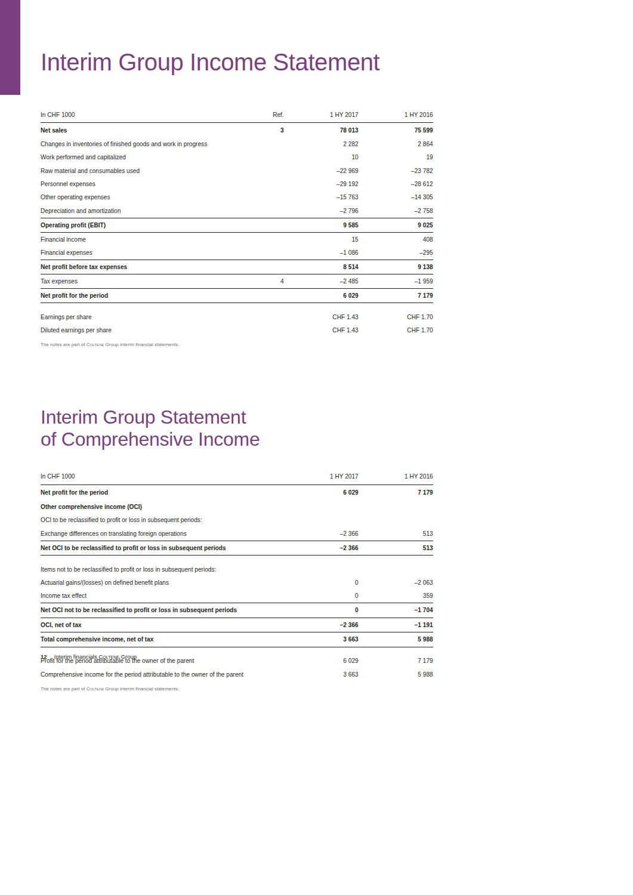Interim Group Income Statement
| In CHF 1000 | Ref. | 1 HY 2017 | 1 HY 2016 |
| --- | --- | --- | --- |
| Net sales | 3 | 78 013 | 75 599 |
| Changes in inventories of finished goods and work in progress | | 2 282 | 2 864 |
| Work performed and capitalized | | 10 | 19 |
| Raw material and consumables used | | –22 969 | –23 782 |
| Personnel expenses | | –29 192 | –28 612 |
| Other operating expenses | | –15 763 | –14 305 |
| Depreciation and amortization | | –2 796 | –2 758 |
| Operating profit (EBIT) | | 9 585 | 9 025 |
| Financial income | | 15 | 408 |
| Financial expenses | | –1 086 | –295 |
| Net profit before tax expenses | | 8 514 | 9 138 |
| Tax expenses | 4 | –2 485 | –1 959 |
| Net profit for the period | | 6 029 | 7 179 |
| Earnings per share | | CHF 1.43 | CHF 1.70 |
| Diluted earnings per share | | CHF 1.43 | CHF 1.70 |
The notes are part of Coltene Group interim financial statements.
Interim Group Statement
of Comprehensive Income
| In CHF 1000 | 1 HY 2017 | 1 HY 2016 |
| --- | --- | --- |
| Net profit for the period | 6 029 | 7 179 |
| Other comprehensive income (OCI) | | |
| OCI to be reclassified to profit or loss in subsequent periods: | | |
| Exchange differences on translating foreign operations | –2 366 | 513 |
| Net OCI to be reclassified to profit or loss in subsequent periods | –2 366 | 513 |
| Items not to be reclassified to profit or loss in subsequent periods: | | |
| Actuarial gains/(losses) on defined benefit plans | 0 | –2 063 |
| Income tax effect | 0 | 359 |
| Net OCI not to be reclassified to profit or loss in subsequent periods | 0 | –1 704 |
| OCI, net of tax | –2 366 | –1 191 |
| Total comprehensive income, net of tax | 3 663 | 5 988 |
| Profit for the period attributable to the owner of the parent | 6 029 | 7 179 |
| Comprehensive income for the period attributable to the owner of the parent | 3 663 | 5 988 |
The notes are part of Coltene Group interim financial statements.
12 Interim financials Coltene Group